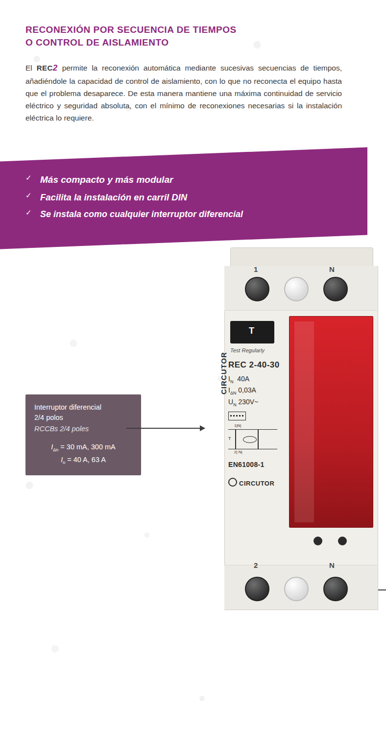Reconexión por secuencia de tiempos
o control de aislamiento
El REC2 permite la reconexión automática mediante sucesivas secuencias de tiempos, añadiéndole la capacidad de control de aislamiento, con lo que no reconecta el equipo hasta que el problema desaparece. De esta manera mantiene una máxima continuidad de servicio eléctrico y seguridad absoluta, con el mínimo de reconexiones necesarias si la instalación eléctrica lo requiere.
Más compacto y más modular
Facilita la instalación en carril DIN
Se instala como cualquier interruptor diferencial
Interruptor diferencial
2/4 polos RCCBs 2/4 poles
IΔn = 30 mA, 300 mA
In = 40 A, 63 A
1 N 2 N
Test Regularly
REC 2-40-30
IN 40A
IΔN 0,03A
UN 230V~
T 1|N| 2| N|
EN61008-1
CIRCUTOR
CIRCUTOR